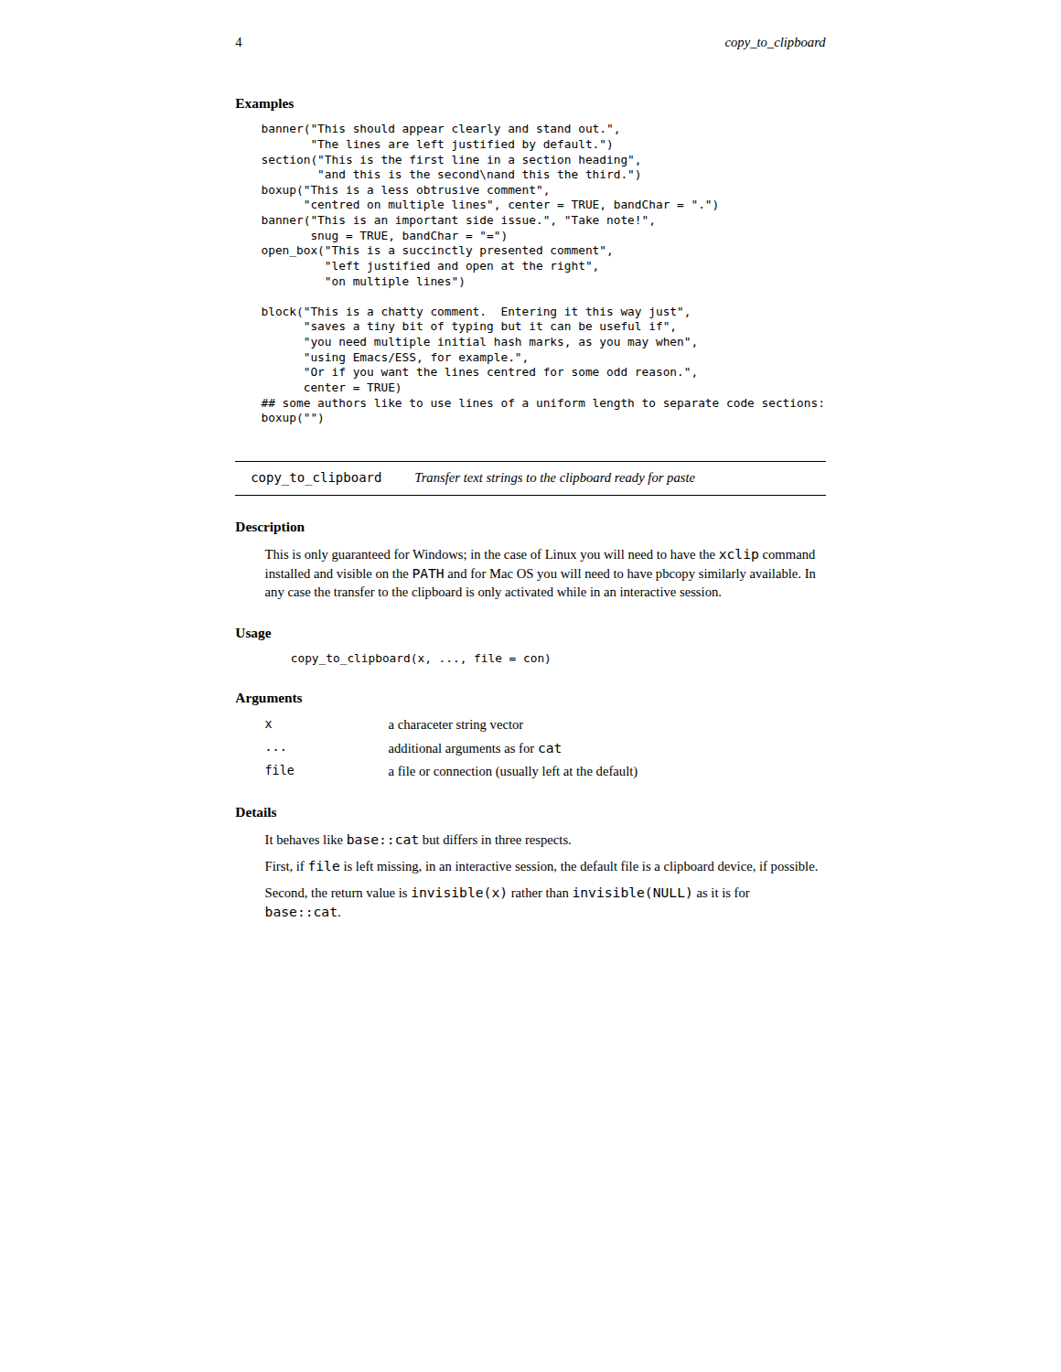4 copy_to_clipboard
Examples
banner("This should appear clearly and stand out.",
       "The lines are left justified by default.")
section("This is the first line in a section heading",
        "and this is the second\nand this the third.")
boxup("This is a less obtrusive comment",
      "centred on multiple lines", center = TRUE, bandChar = ".")
banner("This is an important side issue.", "Take note!",
       snug = TRUE, bandChar = "=")
open_box("This is a succinctly presented comment",
         "left justified and open at the right",
         "on multiple lines")

block("This is a chatty comment.  Entering it this way just",
      "saves a tiny bit of typing but it can be useful if",
      "you need multiple initial hash marks, as you may when",
      "using Emacs/ESS, for example.",
      "Or if you want the lines centred for some odd reason.",
      center = TRUE)
## some authors like to use lines of a uniform length to separate code sections:
boxup("")
copy_to_clipboard Transfer text strings to the clipboard ready for paste
Description
This is only guaranteed for Windows; in the case of Linux you will need to have the xclip command installed and visible on the PATH and for Mac OS you will need to have pbcopy similarly available. In any case the transfer to the clipboard is only activated while in an interactive session.
Usage
copy_to_clipboard(x, ..., file = con)
Arguments
x
a characeter string vector
...
additional arguments as for cat
file
a file or connection (usually left at the default)
Details
It behaves like base::cat but differs in three respects.
First, if file is left missing, in an interactive session, the default file is a clipboard device, if possible.
Second, the return value is invisible(x) rather than invisible(NULL) as it is for base::cat.